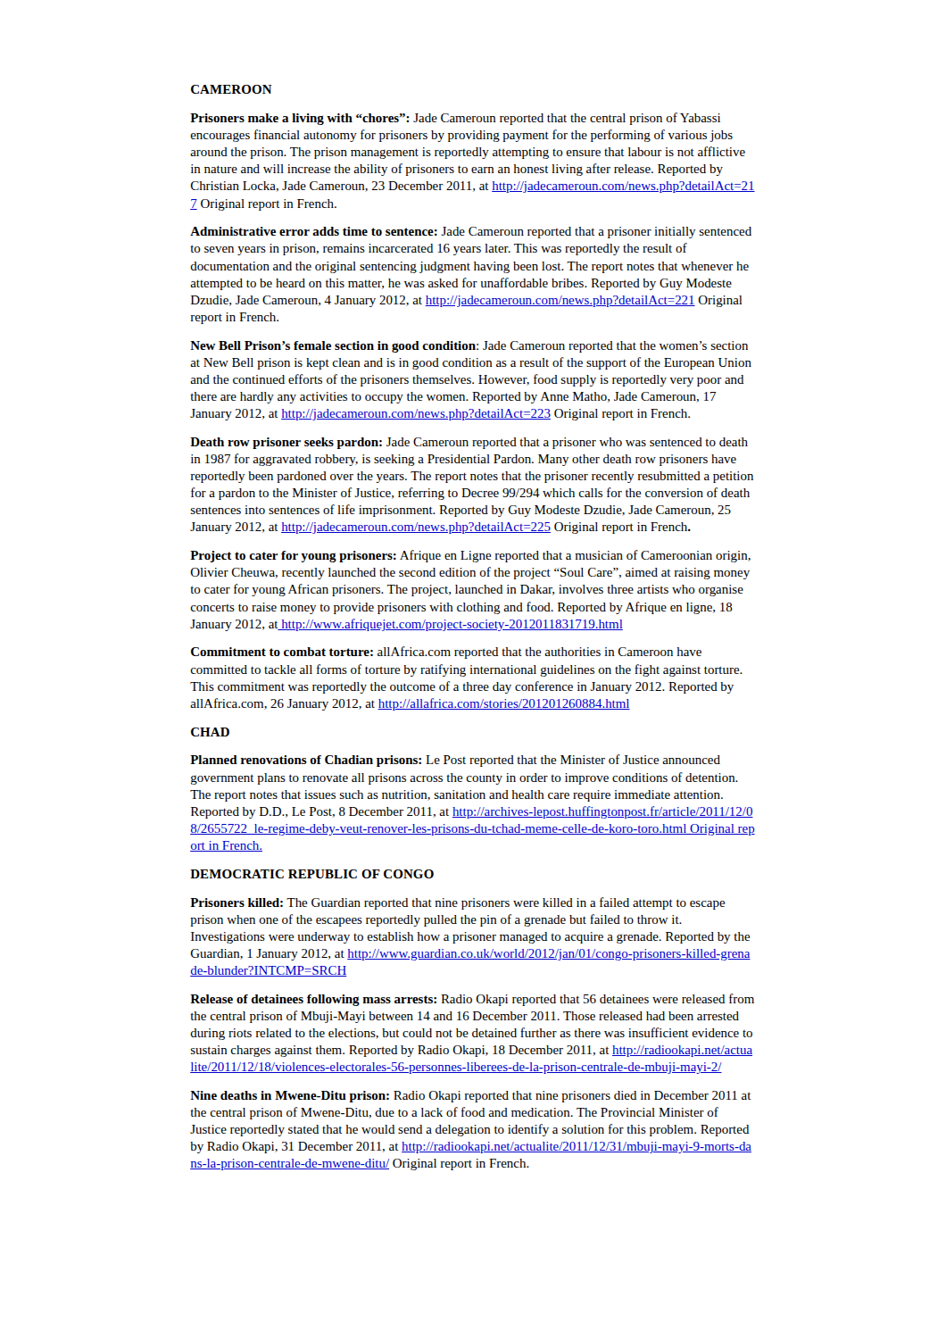CAMEROON
Prisoners make a living with “chores”: Jade Cameroun reported that the central prison of Yabassi encourages financial autonomy for prisoners by providing payment for the performing of various jobs around the prison. The prison management is reportedly attempting to ensure that labour is not afflictive in nature and will increase the ability of prisoners to earn an honest living after release. Reported by Christian Locka, Jade Cameroun, 23 December 2011, at http://jadecameroun.com/news.php?detailAct=217 Original report in French.
Administrative error adds time to sentence: Jade Cameroun reported that a prisoner initially sentenced to seven years in prison, remains incarcerated 16 years later. This was reportedly the result of documentation and the original sentencing judgment having been lost. The report notes that whenever he attempted to be heard on this matter, he was asked for unaffordable bribes. Reported by Guy Modeste Dzudie, Jade Cameroun, 4 January 2012, at http://jadecameroun.com/news.php?detailAct=221 Original report in French.
New Bell Prison’s female section in good condition: Jade Cameroun reported that the women’s section at New Bell prison is kept clean and is in good condition as a result of the support of the European Union and the continued efforts of the prisoners themselves. However, food supply is reportedly very poor and there are hardly any activities to occupy the women. Reported by Anne Matho, Jade Cameroun, 17 January 2012, at http://jadecameroun.com/news.php?detailAct=223 Original report in French.
Death row prisoner seeks pardon: Jade Cameroun reported that a prisoner who was sentenced to death in 1987 for aggravated robbery, is seeking a Presidential Pardon. Many other death row prisoners have reportedly been pardoned over the years. The report notes that the prisoner recently resubmitted a petition for a pardon to the Minister of Justice, referring to Decree 99/294 which calls for the conversion of death sentences into sentences of life imprisonment. Reported by Guy Modeste Dzudie, Jade Cameroun, 25 January 2012, at http://jadecameroun.com/news.php?detailAct=225 Original report in French.
Project to cater for young prisoners: Afrique en Ligne reported that a musician of Cameroonian origin, Olivier Cheuwa, recently launched the second edition of the project “Soul Care”, aimed at raising money to cater for young African prisoners. The project, launched in Dakar, involves three artists who organise concerts to raise money to provide prisoners with clothing and food. Reported by Afrique en ligne, 18 January 2012, at http://www.afriquejet.com/project-society-2012011831719.html
Commitment to combat torture: allAfrica.com reported that the authorities in Cameroon have committed to tackle all forms of torture by ratifying international guidelines on the fight against torture. This commitment was reportedly the outcome of a three day conference in January 2012. Reported by allAfrica.com, 26 January 2012, at http://allafrica.com/stories/201201260884.html
CHAD
Planned renovations of Chadian prisons: Le Post reported that the Minister of Justice announced government plans to renovate all prisons across the county in order to improve conditions of detention. The report notes that issues such as nutrition, sanitation and health care require immediate attention. Reported by D.D., Le Post, 8 December 2011, at http://archives-lepost.huffingtonpost.fr/article/2011/12/08/2655722_le-regime-deby-veut-renover-les-prisons-du-tchad-meme-celle-de-koro-toro.html Original report in French.
DEMOCRATIC REPUBLIC OF CONGO
Prisoners killed: The Guardian reported that nine prisoners were killed in a failed attempt to escape prison when one of the escapees reportedly pulled the pin of a grenade but failed to throw it. Investigations were underway to establish how a prisoner managed to acquire a grenade. Reported by the Guardian, 1 January 2012, at http://www.guardian.co.uk/world/2012/jan/01/congo-prisoners-killed-grenade-blunder?INTCMP=SRCH
Release of detainees following mass arrests: Radio Okapi reported that 56 detainees were released from the central prison of Mbuji-Mayi between 14 and 16 December 2011. Those released had been arrested during riots related to the elections, but could not be detained further as there was insufficient evidence to sustain charges against them. Reported by Radio Okapi, 18 December 2011, at http://radiookapi.net/actualite/2011/12/18/violences-electorales-56-personnes-liberees-de-la-prison-centrale-de-mbuji-mayi-2/
Nine deaths in Mwene-Ditu prison: Radio Okapi reported that nine prisoners died in December 2011 at the central prison of Mwene-Ditu, due to a lack of food and medication. The Provincial Minister of Justice reportedly stated that he would send a delegation to identify a solution for this problem. Reported by Radio Okapi, 31 December 2011, at http://radiookapi.net/actualite/2011/12/31/mbuji-mayi-9-morts-dans-la-prison-centrale-de-mwene-ditu/ Original report in French.